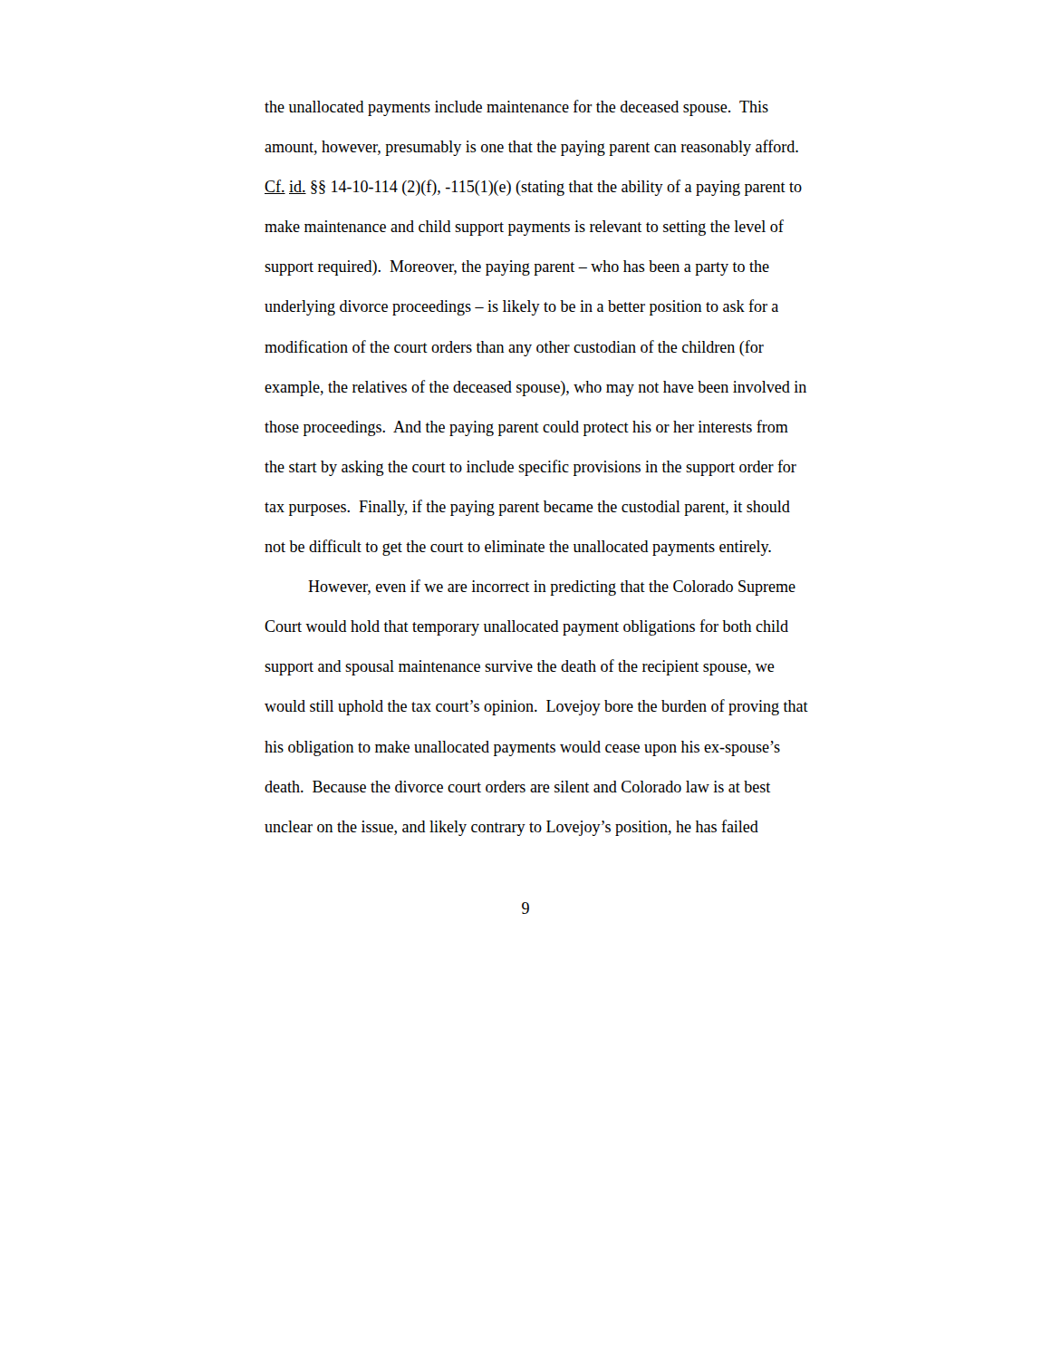the unallocated payments include maintenance for the deceased spouse. This amount, however, presumably is one that the paying parent can reasonably afford. Cf. id. §§ 14-10-114 (2)(f), -115(1)(e) (stating that the ability of a paying parent to make maintenance and child support payments is relevant to setting the level of support required). Moreover, the paying parent – who has been a party to the underlying divorce proceedings – is likely to be in a better position to ask for a modification of the court orders than any other custodian of the children (for example, the relatives of the deceased spouse), who may not have been involved in those proceedings. And the paying parent could protect his or her interests from the start by asking the court to include specific provisions in the support order for tax purposes. Finally, if the paying parent became the custodial parent, it should not be difficult to get the court to eliminate the unallocated payments entirely.
However, even if we are incorrect in predicting that the Colorado Supreme Court would hold that temporary unallocated payment obligations for both child support and spousal maintenance survive the death of the recipient spouse, we would still uphold the tax court’s opinion. Lovejoy bore the burden of proving that his obligation to make unallocated payments would cease upon his ex-spouse’s death. Because the divorce court orders are silent and Colorado law is at best unclear on the issue, and likely contrary to Lovejoy’s position, he has failed
9